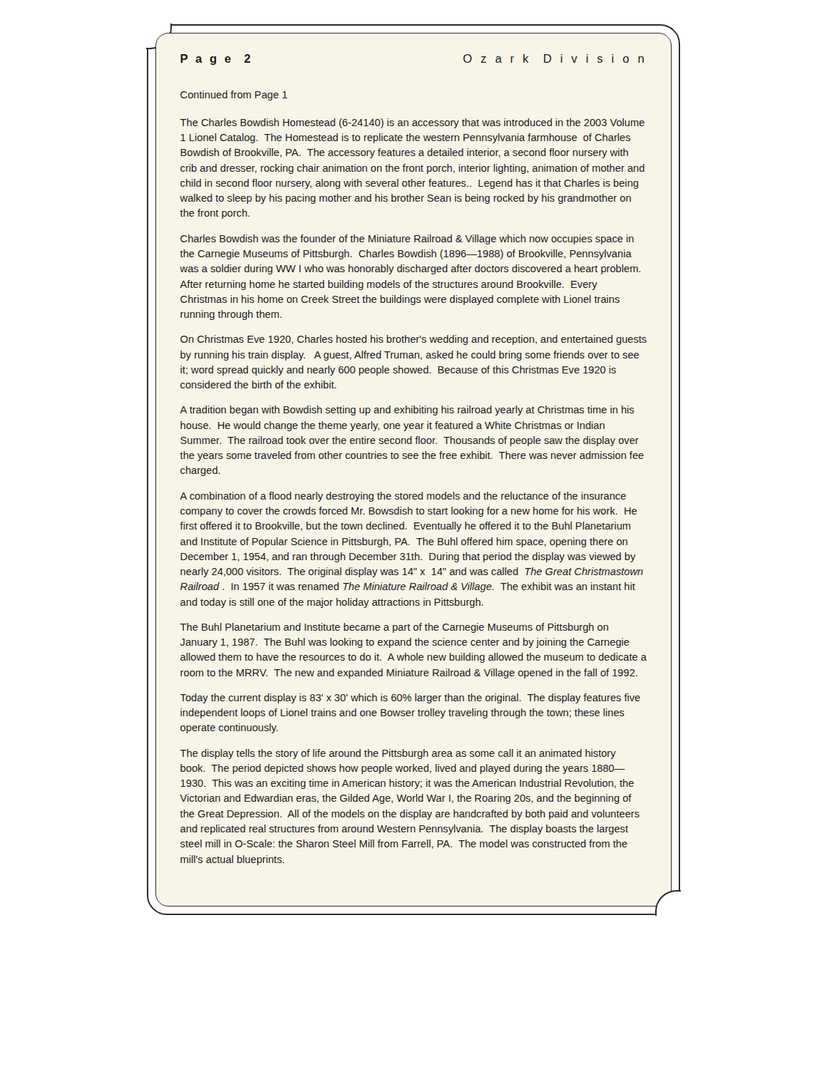P a g e 2
O z a r k D i v i s i o n
Continued from Page 1
The Charles Bowdish Homestead (6-24140) is an accessory that was introduced in the 2003 Volume 1 Lionel Catalog. The Homestead is to replicate the western Pennsylvania farmhouse of Charles Bowdish of Brookville, PA. The accessory features a detailed interior, a second floor nursery with crib and dresser, rocking chair animation on the front porch, interior lighting, animation of mother and child in second floor nursery, along with several other features.. Legend has it that Charles is being walked to sleep by his pacing mother and his brother Sean is being rocked by his grandmother on the front porch.
Charles Bowdish was the founder of the Miniature Railroad & Village which now occupies space in the Carnegie Museums of Pittsburgh. Charles Bowdish (1896—1988) of Brookville, Pennsylvania was a soldier during WW I who was honorably discharged after doctors discovered a heart problem. After returning home he started building models of the structures around Brookville. Every Christmas in his home on Creek Street the buildings were displayed complete with Lionel trains running through them.
On Christmas Eve 1920, Charles hosted his brother's wedding and reception, and entertained guests by running his train display. A guest, Alfred Truman, asked he could bring some friends over to see it; word spread quickly and nearly 600 people showed. Because of this Christmas Eve 1920 is considered the birth of the exhibit.
A tradition began with Bowdish setting up and exhibiting his railroad yearly at Christmas time in his house. He would change the theme yearly, one year it featured a White Christmas or Indian Summer. The railroad took over the entire second floor. Thousands of people saw the display over the years some traveled from other countries to see the free exhibit. There was never admission fee charged.
A combination of a flood nearly destroying the stored models and the reluctance of the insurance company to cover the crowds forced Mr. Bowsdish to start looking for a new home for his work. He first offered it to Brookville, but the town declined. Eventually he offered it to the Buhl Planetarium and Institute of Popular Science in Pittsburgh, PA. The Buhl offered him space, opening there on December 1, 1954, and ran through December 31th. During that period the display was viewed by nearly 24,000 visitors. The original display was 14" x 14" and was called The Great Christmastown Railroad . In 1957 it was renamed The Miniature Railroad & Village. The exhibit was an instant hit and today is still one of the major holiday attractions in Pittsburgh.
The Buhl Planetarium and Institute became a part of the Carnegie Museums of Pittsburgh on January 1, 1987. The Buhl was looking to expand the science center and by joining the Carnegie allowed them to have the resources to do it. A whole new building allowed the museum to dedicate a room to the MRRV. The new and expanded Miniature Railroad & Village opened in the fall of 1992.
Today the current display is 83' x 30' which is 60% larger than the original. The display features five independent loops of Lionel trains and one Bowser trolley traveling through the town; these lines operate continuously.
The display tells the story of life around the Pittsburgh area as some call it an animated history book. The period depicted shows how people worked, lived and played during the years 1880—1930. This was an exciting time in American history; it was the American Industrial Revolution, the Victorian and Edwardian eras, the Gilded Age, World War I, the Roaring 20s, and the beginning of the Great Depression. All of the models on the display are handcrafted by both paid and volunteers and replicated real structures from around Western Pennsylvania. The display boasts the largest steel mill in O-Scale: the Sharon Steel Mill from Farrell, PA. The model was constructed from the mill's actual blueprints.